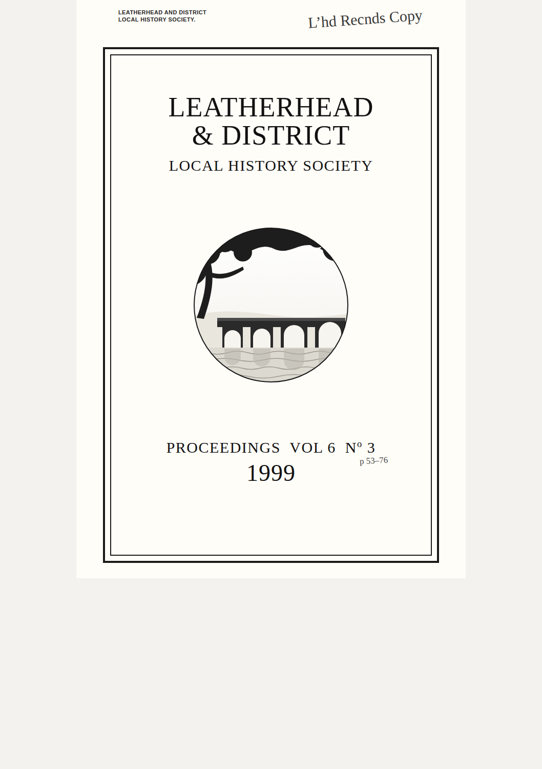Leatherhead and District
Local History Society.
L’hd Recnds Copy
LEATHERHEAD & DISTRICT
LOCAL HISTORY SOCIETY
PROCEEDINGS VOL 6 No 3
1999
p 53–76